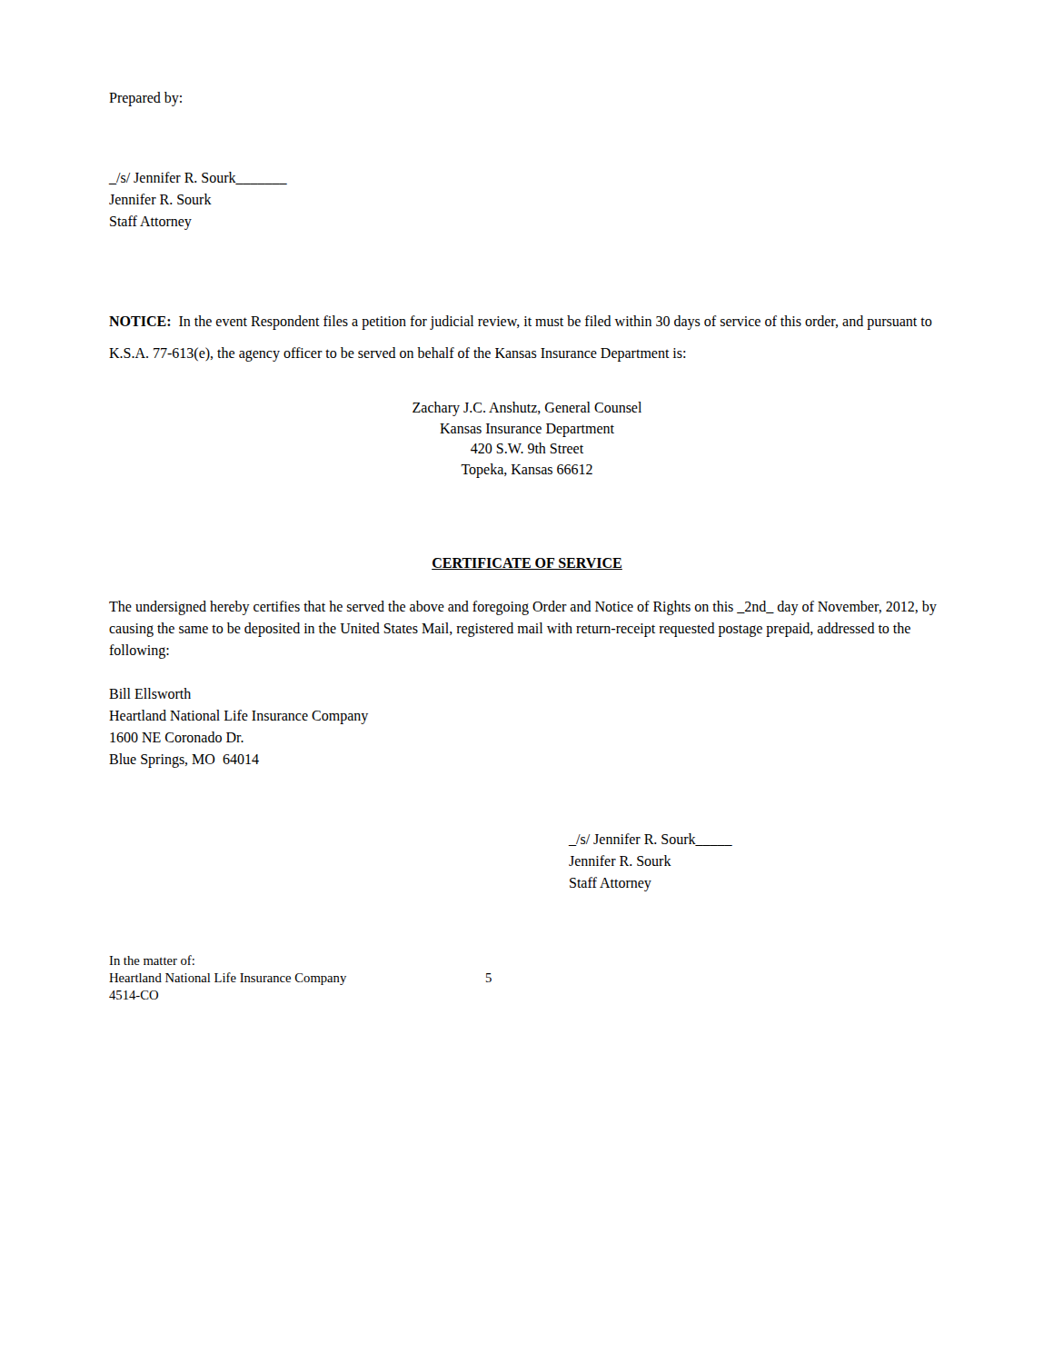Prepared by:
_/s/ Jennifer R. Sourk_______
Jennifer R. Sourk
Staff Attorney
NOTICE: In the event Respondent files a petition for judicial review, it must be filed within 30 days of service of this order, and pursuant to K.S.A. 77-613(e), the agency officer to be served on behalf of the Kansas Insurance Department is:
Zachary J.C. Anshutz, General Counsel
Kansas Insurance Department
420 S.W. 9th Street
Topeka, Kansas 66612
CERTIFICATE OF SERVICE
The undersigned hereby certifies that he served the above and foregoing Order and Notice of Rights on this _2nd_ day of November, 2012, by causing the same to be deposited in the United States Mail, registered mail with return-receipt requested postage prepaid, addressed to the following:
Bill Ellsworth
Heartland National Life Insurance Company
1600 NE Coronado Dr.
Blue Springs, MO 64014
_/s/ Jennifer R. Sourk_____
Jennifer R. Sourk
Staff Attorney
In the matter of:
Heartland National Life Insurance Company
4514-CO
5